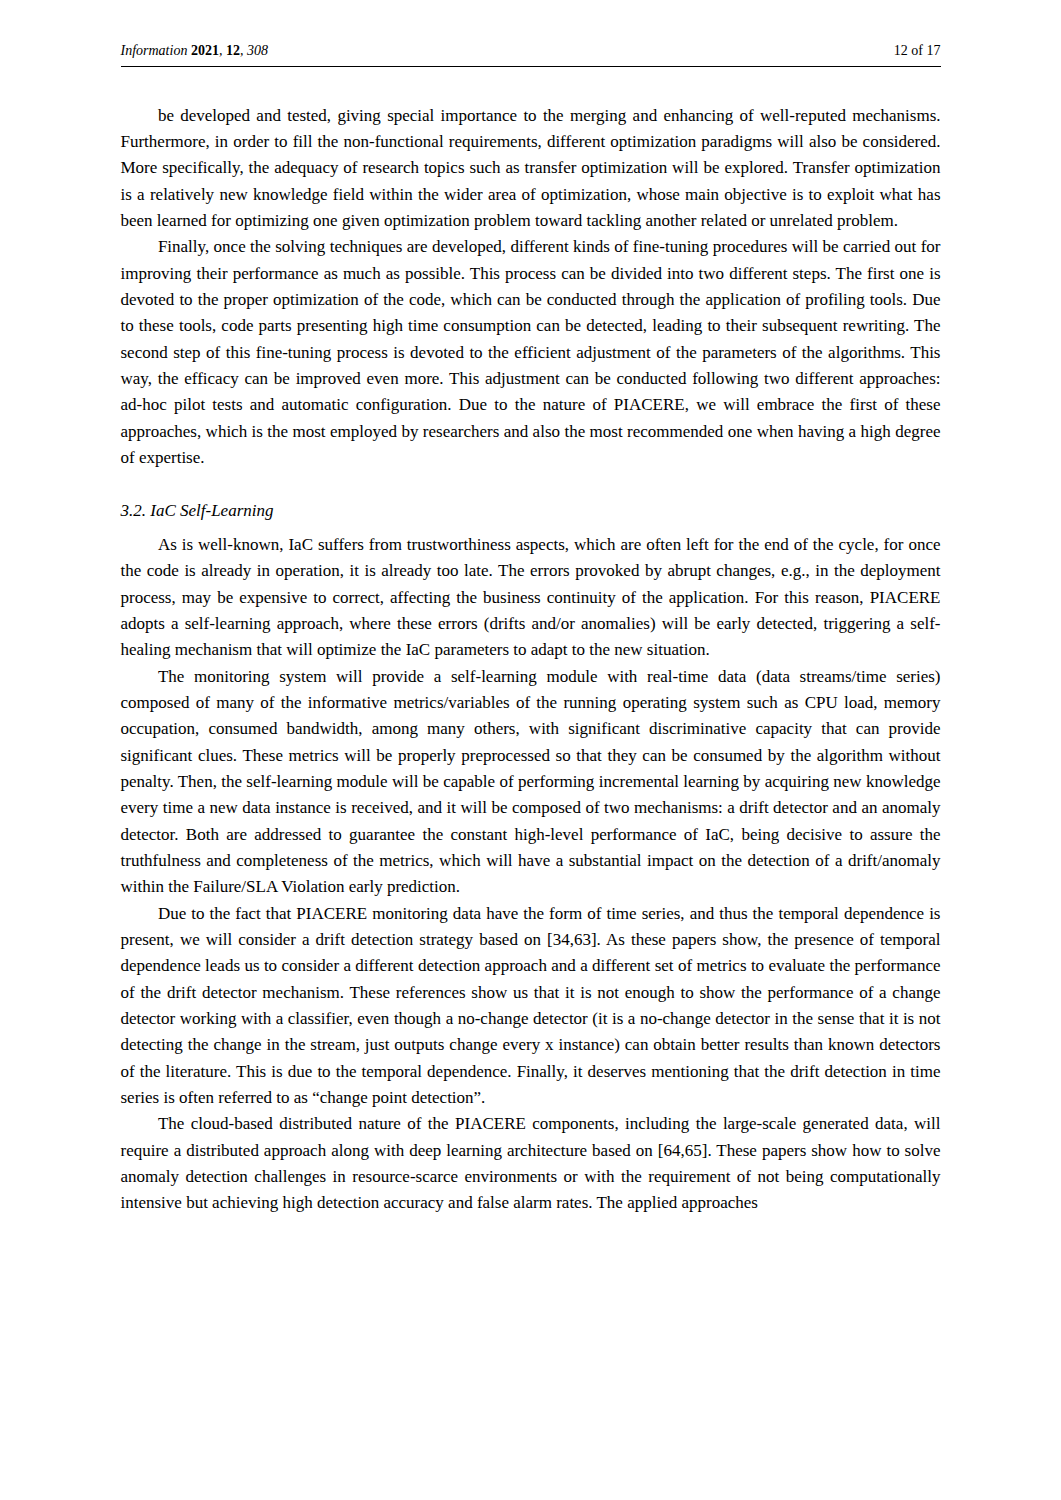Information 2021, 12, 308 12 of 17
be developed and tested, giving special importance to the merging and enhancing of well-reputed mechanisms. Furthermore, in order to fill the non-functional requirements, different optimization paradigms will also be considered. More specifically, the adequacy of research topics such as transfer optimization will be explored. Transfer optimization is a relatively new knowledge field within the wider area of optimization, whose main objective is to exploit what has been learned for optimizing one given optimization problem toward tackling another related or unrelated problem.
Finally, once the solving techniques are developed, different kinds of fine-tuning procedures will be carried out for improving their performance as much as possible. This process can be divided into two different steps. The first one is devoted to the proper optimization of the code, which can be conducted through the application of profiling tools. Due to these tools, code parts presenting high time consumption can be detected, leading to their subsequent rewriting. The second step of this fine-tuning process is devoted to the efficient adjustment of the parameters of the algorithms. This way, the efficacy can be improved even more. This adjustment can be conducted following two different approaches: ad-hoc pilot tests and automatic configuration. Due to the nature of PIACERE, we will embrace the first of these approaches, which is the most employed by researchers and also the most recommended one when having a high degree of expertise.
3.2. IaC Self-Learning
As is well-known, IaC suffers from trustworthiness aspects, which are often left for the end of the cycle, for once the code is already in operation, it is already too late. The errors provoked by abrupt changes, e.g., in the deployment process, may be expensive to correct, affecting the business continuity of the application. For this reason, PIACERE adopts a self-learning approach, where these errors (drifts and/or anomalies) will be early detected, triggering a self-healing mechanism that will optimize the IaC parameters to adapt to the new situation.
The monitoring system will provide a self-learning module with real-time data (data streams/time series) composed of many of the informative metrics/variables of the running operating system such as CPU load, memory occupation, consumed bandwidth, among many others, with significant discriminative capacity that can provide significant clues. These metrics will be properly preprocessed so that they can be consumed by the algorithm without penalty. Then, the self-learning module will be capable of performing incremental learning by acquiring new knowledge every time a new data instance is received, and it will be composed of two mechanisms: a drift detector and an anomaly detector. Both are addressed to guarantee the constant high-level performance of IaC, being decisive to assure the truthfulness and completeness of the metrics, which will have a substantial impact on the detection of a drift/anomaly within the Failure/SLA Violation early prediction.
Due to the fact that PIACERE monitoring data have the form of time series, and thus the temporal dependence is present, we will consider a drift detection strategy based on [34,63]. As these papers show, the presence of temporal dependence leads us to consider a different detection approach and a different set of metrics to evaluate the performance of the drift detector mechanism. These references show us that it is not enough to show the performance of a change detector working with a classifier, even though a no-change detector (it is a no-change detector in the sense that it is not detecting the change in the stream, just outputs change every x instance) can obtain better results than known detectors of the literature. This is due to the temporal dependence. Finally, it deserves mentioning that the drift detection in time series is often referred to as “change point detection”.
The cloud-based distributed nature of the PIACERE components, including the large-scale generated data, will require a distributed approach along with deep learning architecture based on [64,65]. These papers show how to solve anomaly detection challenges in resource-scarce environments or with the requirement of not being computationally intensive but achieving high detection accuracy and false alarm rates. The applied approaches